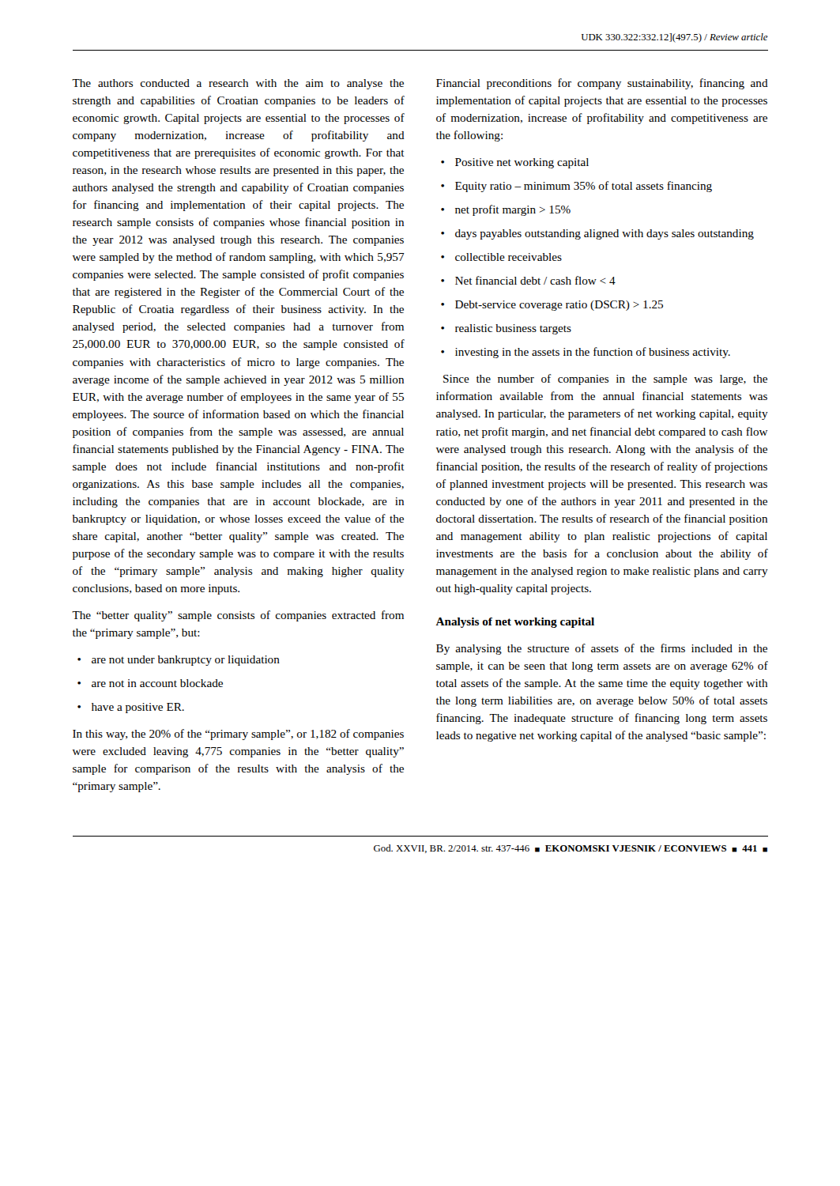UDK 330.322:332.12](497.5) / Review article
The authors conducted a research with the aim to analyse the strength and capabilities of Croatian companies to be leaders of economic growth. Capital projects are essential to the processes of company modernization, increase of profitability and competitiveness that are prerequisites of economic growth. For that reason, in the research whose results are presented in this paper, the authors analysed the strength and capability of Croatian companies for financing and implementation of their capital projects. The research sample consists of companies whose financial position in the year 2012 was analysed trough this research. The companies were sampled by the method of random sampling, with which 5,957 companies were selected. The sample consisted of profit companies that are registered in the Register of the Commercial Court of the Republic of Croatia regardless of their business activity. In the analysed period, the selected companies had a turnover from 25,000.00 EUR to 370,000.00 EUR, so the sample consisted of companies with characteristics of micro to large companies. The average income of the sample achieved in year 2012 was 5 million EUR, with the average number of employees in the same year of 55 employees. The source of information based on which the financial position of companies from the sample was assessed, are annual financial statements published by the Financial Agency - FINA. The sample does not include financial institutions and non-profit organizations. As this base sample includes all the companies, including the companies that are in account blockade, are in bankruptcy or liquidation, or whose losses exceed the value of the share capital, another “better quality” sample was created. The purpose of the secondary sample was to compare it with the results of the “primary sample” analysis and making higher quality conclusions, based on more inputs.
The “better quality” sample consists of companies extracted from the “primary sample”, but:
are not under bankruptcy or liquidation
are not in account blockade
have a positive ER.
In this way, the 20% of the “primary sample”, or 1,182 of companies were excluded leaving 4,775 companies in the “better quality” sample for comparison of the results with the analysis of the “primary sample”.
Financial preconditions for company sustainability, financing and implementation of capital projects that are essential to the processes of modernization, increase of profitability and competitiveness are the following:
Positive net working capital
Equity ratio – minimum 35% of total assets financing
net profit margin > 15%
days payables outstanding aligned with days sales outstanding
collectible receivables
Net financial debt / cash flow < 4
Debt-service coverage ratio (DSCR) > 1.25
realistic business targets
investing in the assets in the function of business activity.
Since the number of companies in the sample was large, the information available from the annual financial statements was analysed. In particular, the parameters of net working capital, equity ratio, net profit margin, and net financial debt compared to cash flow were analysed trough this research. Along with the analysis of the financial position, the results of the research of reality of projections of planned investment projects will be presented. This research was conducted by one of the authors in year 2011 and presented in the doctoral dissertation. The results of research of the financial position and management ability to plan realistic projections of capital investments are the basis for a conclusion about the ability of management in the analysed region to make realistic plans and carry out high-quality capital projects.
Analysis of net working capital
By analysing the structure of assets of the firms included in the sample, it can be seen that long term assets are on average 62% of total assets of the sample. At the same time the equity together with the long term liabilities are, on average below 50% of total assets financing. The inadequate structure of financing long term assets leads to negative net working capital of the analysed “basic sample”:
God. XXVII, BR. 2/2014. str. 437-446 ■ EKONOMSKI VJESNIK / ECONVIEWS ■ 441 ■